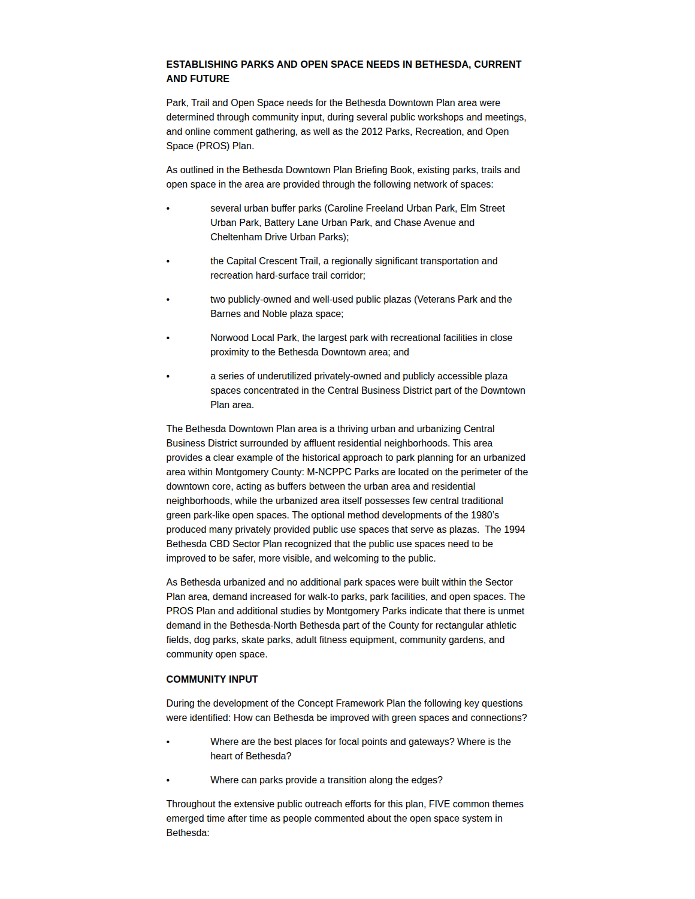ESTABLISHING PARKS AND OPEN SPACE NEEDS IN BETHESDA, CURRENT AND FUTURE
Park, Trail and Open Space needs for the Bethesda Downtown Plan area were determined through community input, during several public workshops and meetings, and online comment gathering, as well as the 2012 Parks, Recreation, and Open Space (PROS) Plan.
As outlined in the Bethesda Downtown Plan Briefing Book, existing parks, trails and open space in the area are provided through the following network of spaces:
•several urban buffer parks (Caroline Freeland Urban Park, Elm Street Urban Park, Battery Lane Urban Park, and Chase Avenue and Cheltenham Drive Urban Parks);
•the Capital Crescent Trail, a regionally significant transportation and recreation hard-surface trail corridor;
•two publicly-owned and well-used public plazas (Veterans Park and the Barnes and Noble plaza space;
•Norwood Local Park, the largest park with recreational facilities in close proximity to the Bethesda Downtown area; and
•a series of underutilized privately-owned and publicly accessible plaza spaces concentrated in the Central Business District part of the Downtown Plan area.
The Bethesda Downtown Plan area is a thriving urban and urbanizing Central Business District surrounded by affluent residential neighborhoods. This area provides a clear example of the historical approach to park planning for an urbanized area within Montgomery County: M-NCPPC Parks are located on the perimeter of the downtown core, acting as buffers between the urban area and residential neighborhoods, while the urbanized area itself possesses few central traditional green park-like open spaces. The optional method developments of the 1980’s produced many privately provided public use spaces that serve as plazas. The 1994 Bethesda CBD Sector Plan recognized that the public use spaces need to be improved to be safer, more visible, and welcoming to the public.
As Bethesda urbanized and no additional park spaces were built within the Sector Plan area, demand increased for walk-to parks, park facilities, and open spaces. The PROS Plan and additional studies by Montgomery Parks indicate that there is unmet demand in the Bethesda-North Bethesda part of the County for rectangular athletic fields, dog parks, skate parks, adult fitness equipment, community gardens, and community open space.
COMMUNITY INPUT
During the development of the Concept Framework Plan the following key questions were identified: How can Bethesda be improved with green spaces and connections?
•Where are the best places for focal points and gateways? Where is the heart of Bethesda?
•Where can parks provide a transition along the edges?
Throughout the extensive public outreach efforts for this plan, FIVE common themes emerged time after time as people commented about the open space system in Bethesda: